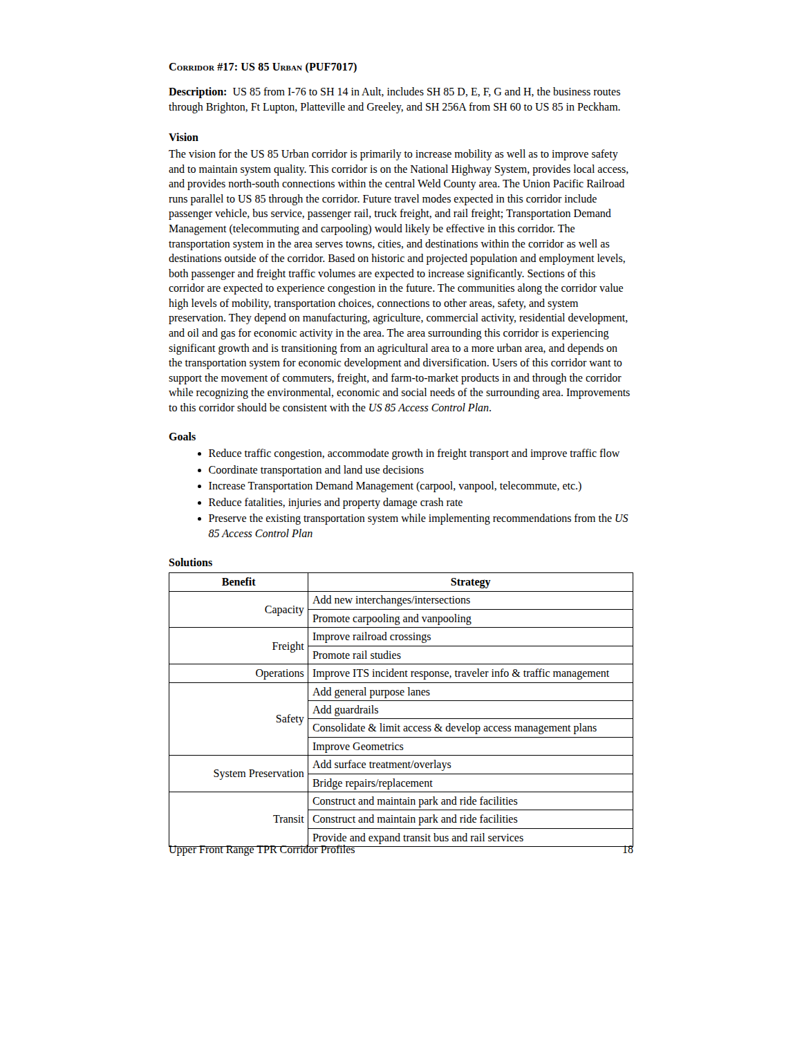Corridor #17: US 85 Urban (PUF7017)
Description: US 85 from I-76 to SH 14 in Ault, includes SH 85 D, E, F, G and H, the business routes through Brighton, Ft Lupton, Platteville and Greeley, and SH 256A from SH 60 to US 85 in Peckham.
Vision
The vision for the US 85 Urban corridor is primarily to increase mobility as well as to improve safety and to maintain system quality. This corridor is on the National Highway System, provides local access, and provides north-south connections within the central Weld County area. The Union Pacific Railroad runs parallel to US 85 through the corridor. Future travel modes expected in this corridor include passenger vehicle, bus service, passenger rail, truck freight, and rail freight; Transportation Demand Management (telecommuting and carpooling) would likely be effective in this corridor. The transportation system in the area serves towns, cities, and destinations within the corridor as well as destinations outside of the corridor. Based on historic and projected population and employment levels, both passenger and freight traffic volumes are expected to increase significantly. Sections of this corridor are expected to experience congestion in the future. The communities along the corridor value high levels of mobility, transportation choices, connections to other areas, safety, and system preservation. They depend on manufacturing, agriculture, commercial activity, residential development, and oil and gas for economic activity in the area. The area surrounding this corridor is experiencing significant growth and is transitioning from an agricultural area to a more urban area, and depends on the transportation system for economic development and diversification. Users of this corridor want to support the movement of commuters, freight, and farm-to-market products in and through the corridor while recognizing the environmental, economic and social needs of the surrounding area. Improvements to this corridor should be consistent with the US 85 Access Control Plan.
Goals
Reduce traffic congestion, accommodate growth in freight transport and improve traffic flow
Coordinate transportation and land use decisions
Increase Transportation Demand Management (carpool, vanpool, telecommute, etc.)
Reduce fatalities, injuries and property damage crash rate
Preserve the existing transportation system while implementing recommendations from the US 85 Access Control Plan
Solutions
| Benefit | Strategy |
| --- | --- |
| Capacity | Add new interchanges/intersections |
| Promote carpooling and vanpooling |
| Freight | Improve railroad crossings |
| Promote rail studies |
| Operations | Improve ITS incident response, traveler info & traffic management |
| Safety | Add general purpose lanes |
| Add guardrails |
| Consolidate & limit access & develop access management plans |
| Improve Geometrics |
| System Preservation | Add surface treatment/overlays |
| Bridge repairs/replacement |
| Transit | Construct and maintain park and ride facilities |
| Construct and maintain park and ride facilities |
| Provide and expand transit bus and rail services |
Upper Front Range TPR Corridor Profiles
18